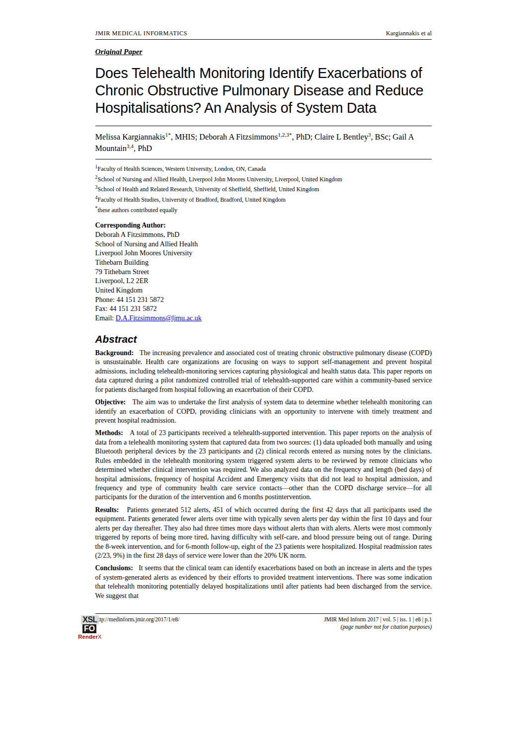JMIR MEDICAL INFORMATICS
Kargiannakis et al
Original Paper
Does Telehealth Monitoring Identify Exacerbations of Chronic Obstructive Pulmonary Disease and Reduce Hospitalisations? An Analysis of System Data
Melissa Kargiannakis1*, MHIS; Deborah A Fitzsimmons1,2,3*, PhD; Claire L Bentley3, BSc; Gail A Mountain3,4, PhD
1Faculty of Health Sciences, Western University, London, ON, Canada
2School of Nursing and Allied Health, Liverpool John Moores University, Liverpool, United Kingdom
3School of Health and Related Research, University of Sheffield, Sheffield, United Kingdom
4Faculty of Health Studies, University of Bradford, Bradford, United Kingdom
*these authors contributed equally
Corresponding Author:
Deborah A Fitzsimmons, PhD
School of Nursing and Allied Health
Liverpool John Moores University
Tithebarn Building
79 Tithebarn Street
Liverpool, L2 2ER
United Kingdom
Phone: 44 151 231 5872
Fax: 44 151 231 5872
Email: D.A.Fitzsimmons@ljmu.ac.uk
Abstract
Background: The increasing prevalence and associated cost of treating chronic obstructive pulmonary disease (COPD) is unsustainable. Health care organizations are focusing on ways to support self-management and prevent hospital admissions, including telehealth-monitoring services capturing physiological and health status data. This paper reports on data captured during a pilot randomized controlled trial of telehealth-supported care within a community-based service for patients discharged from hospital following an exacerbation of their COPD.
Objective: The aim was to undertake the first analysis of system data to determine whether telehealth monitoring can identify an exacerbation of COPD, providing clinicians with an opportunity to intervene with timely treatment and prevent hospital readmission.
Methods: A total of 23 participants received a telehealth-supported intervention. This paper reports on the analysis of data from a telehealth monitoring system that captured data from two sources: (1) data uploaded both manually and using Bluetooth peripheral devices by the 23 participants and (2) clinical records entered as nursing notes by the clinicians. Rules embedded in the telehealth monitoring system triggered system alerts to be reviewed by remote clinicians who determined whether clinical intervention was required. We also analyzed data on the frequency and length (bed days) of hospital admissions, frequency of hospital Accident and Emergency visits that did not lead to hospital admission, and frequency and type of community health care service contacts—other than the COPD discharge service—for all participants for the duration of the intervention and 6 months postintervention.
Results: Patients generated 512 alerts, 451 of which occurred during the first 42 days that all participants used the equipment. Patients generated fewer alerts over time with typically seven alerts per day within the first 10 days and four alerts per day thereafter. They also had three times more days without alerts than with alerts. Alerts were most commonly triggered by reports of being more tired, having difficulty with self-care, and blood pressure being out of range. During the 8-week intervention, and for 6-month follow-up, eight of the 23 patients were hospitalized. Hospital readmission rates (2/23, 9%) in the first 28 days of service were lower than the 20% UK norm.
Conclusions: It seems that the clinical team can identify exacerbations based on both an increase in alerts and the types of system-generated alerts as evidenced by their efforts to provided treatment interventions. There was some indication that telehealth monitoring potentially delayed hospitalizations until after patients had been discharged from the service. We suggest that
http://medinform.jmir.org/2017/1/e8/
JMIR Med Inform 2017 | vol. 5 | iss. 1 | e8 | p.1
(page number not for citation purposes)
XSL FO
Render X